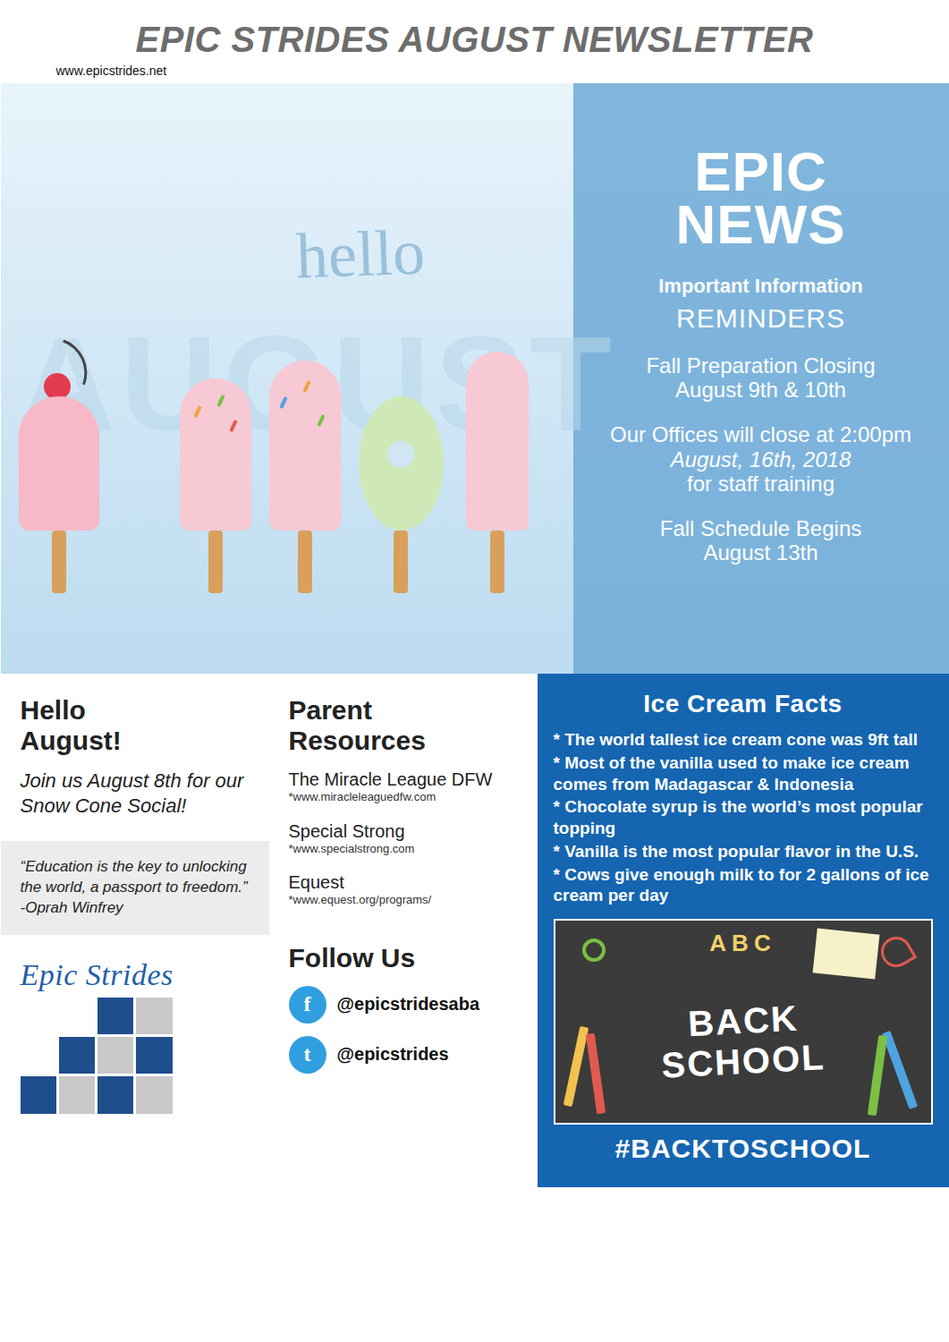EPIC STRIDES AUGUST NEWSLETTER
www.epicstrides.net
hello
AUGUST
EPIC
NEWS
Important Information
REMINDERS
Fall Preparation Closing
August 9th & 10th
Our Offices will close at 2:00pm
August, 16th, 2018
for staff training
Fall Schedule Begins
August 13th
Hello
August!
Join us August 8th for our Snow Cone Social!
“Education is the key to unlocking the world, a passport to freedom.”
-Oprah Winfrey
Epic Strides
Parent
Resources
The Miracle League DFW *www.miracleleaguedfw.com
Special Strong *www.specialstrong.com
Equest *www.equest.org/programs/
Follow Us
f
@epicstridesaba
t
@epicstrides
Ice Cream Facts
* The world tallest ice cream cone was 9ft tall
* Most of the vanilla used to make ice cream comes from Madagascar & Indonesia
* Chocolate syrup is the world’s most popular topping
* Vanilla is the most popular flavor in the U.S.
* Cows give enough milk to for 2 gallons of ice cream per day
ABC
BACK
SCHOOL
#BACKTOSCHOOL